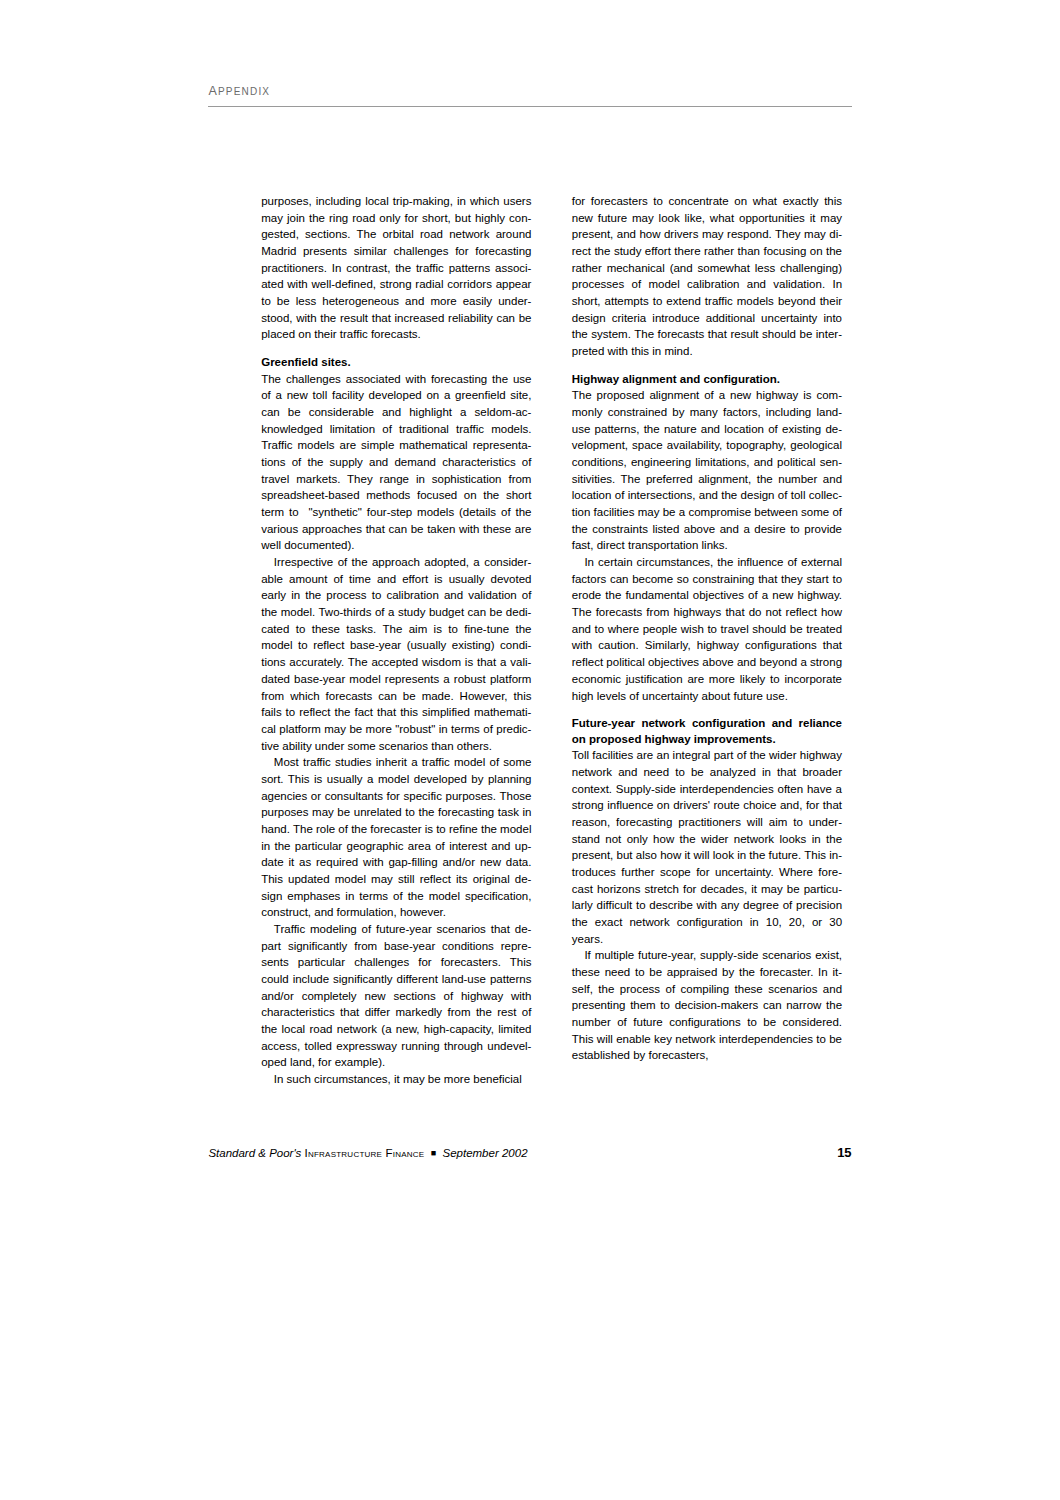APPENDIX
purposes, including local trip-making, in which users may join the ring road only for short, but highly congested, sections. The orbital road network around Madrid presents similar challenges for forecasting practitioners. In contrast, the traffic patterns associated with well-defined, strong radial corridors appear to be less heterogeneous and more easily understood, with the result that increased reliability can be placed on their traffic forecasts.
Greenfield sites.
The challenges associated with forecasting the use of a new toll facility developed on a greenfield site, can be considerable and highlight a seldom-acknowledged limitation of traditional traffic models. Traffic models are simple mathematical representations of the supply and demand characteristics of travel markets. They range in sophistication from spreadsheet-based methods focused on the short term to "synthetic" four-step models (details of the various approaches that can be taken with these are well documented).
Irrespective of the approach adopted, a considerable amount of time and effort is usually devoted early in the process to calibration and validation of the model. Two-thirds of a study budget can be dedicated to these tasks. The aim is to fine-tune the model to reflect base-year (usually existing) conditions accurately. The accepted wisdom is that a validated base-year model represents a robust platform from which forecasts can be made. However, this fails to reflect the fact that this simplified mathematical platform may be more "robust" in terms of predictive ability under some scenarios than others.
Most traffic studies inherit a traffic model of some sort. This is usually a model developed by planning agencies or consultants for specific purposes. Those purposes may be unrelated to the forecasting task in hand. The role of the forecaster is to refine the model in the particular geographic area of interest and update it as required with gap-filling and/or new data. This updated model may still reflect its original design emphases in terms of the model specification, construct, and formulation, however.
Traffic modeling of future-year scenarios that depart significantly from base-year conditions represents particular challenges for forecasters. This could include significantly different land-use patterns and/or completely new sections of highway with characteristics that differ markedly from the rest of the local road network (a new, high-capacity, limited access, tolled expressway running through undeveloped land, for example).
In such circumstances, it may be more beneficial
for forecasters to concentrate on what exactly this new future may look like, what opportunities it may present, and how drivers may respond. They may direct the study effort there rather than focusing on the rather mechanical (and somewhat less challenging) processes of model calibration and validation. In short, attempts to extend traffic models beyond their design criteria introduce additional uncertainty into the system. The forecasts that result should be interpreted with this in mind.
Highway alignment and configuration.
The proposed alignment of a new highway is commonly constrained by many factors, including land-use patterns, the nature and location of existing development, space availability, topography, geological conditions, engineering limitations, and political sensitivities. The preferred alignment, the number and location of intersections, and the design of toll collection facilities may be a compromise between some of the constraints listed above and a desire to provide fast, direct transportation links.
In certain circumstances, the influence of external factors can become so constraining that they start to erode the fundamental objectives of a new highway. The forecasts from highways that do not reflect how and to where people wish to travel should be treated with caution. Similarly, highway configurations that reflect political objectives above and beyond a strong economic justification are more likely to incorporate high levels of uncertainty about future use.
Future-year network configuration and reliance on proposed highway improvements.
Toll facilities are an integral part of the wider highway network and need to be analyzed in that broader context. Supply-side interdependencies often have a strong influence on drivers' route choice and, for that reason, forecasting practitioners will aim to understand not only how the wider network looks in the present, but also how it will look in the future. This introduces further scope for uncertainty. Where forecast horizons stretch for decades, it may be particularly difficult to describe with any degree of precision the exact network configuration in 10, 20, or 30 years.
If multiple future-year, supply-side scenarios exist, these need to be appraised by the forecaster. In itself, the process of compiling these scenarios and presenting them to decision-makers can narrow the number of future configurations to be considered. This will enable key network interdependencies to be established by forecasters,
Standard & Poor's Infrastructure Finance ■ September 2002
15